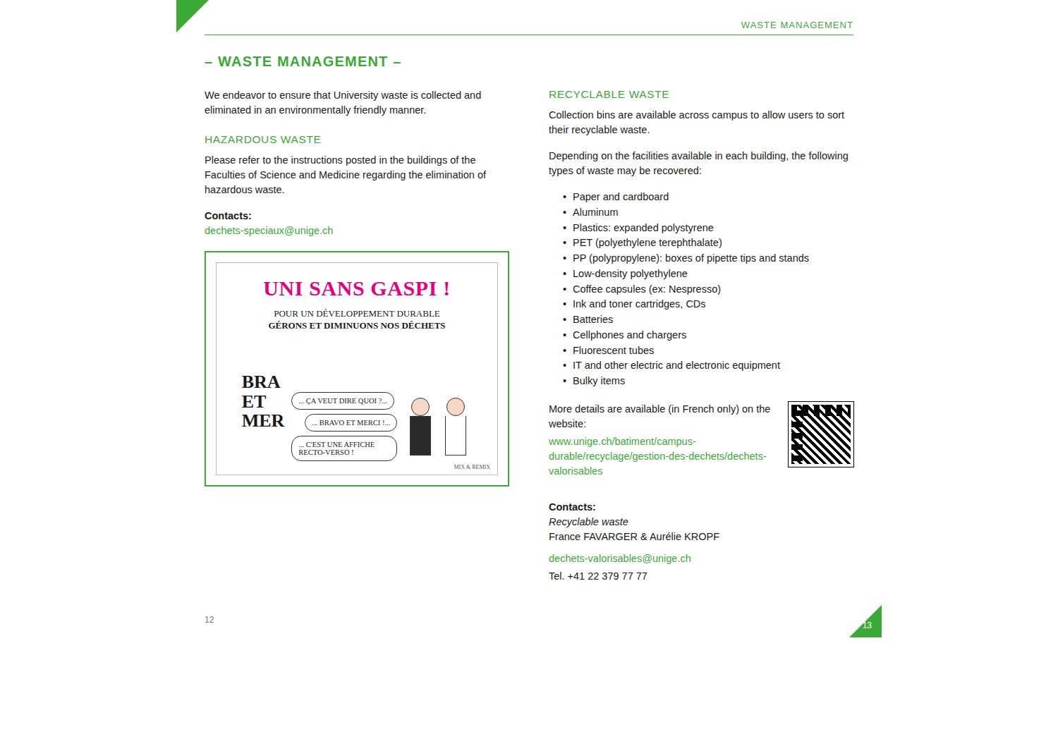13
WASTE MANAGEMENT
– WASTE MANAGEMENT –
We endeavor to ensure that University waste is collected and eliminated in an environmentally friendly manner.
HAZARDOUS WASTE
Please refer to the instructions posted in the buildings of the Faculties of Science and Medicine regarding the elimination of hazardous waste.
Contacts:
dechets-speciaux@unige.ch
UNI SANS GASPI !
POUR UN DÉVELOPPEMENT DURABLE
GÉRONS ET DIMINUONS NOS DÉCHETS
BRA
ET
MER
... ÇA VEUT DIRE QUOI ?...
... BRAVO ET MERCI !...
... C'EST UNE AFFICHE RECTO-VERSO !
MIX & REMIX
RECYCLABLE WASTE
Collection bins are available across campus to allow users to sort their recyclable waste.
Depending on the facilities available in each building, the following types of waste may be recovered:
Paper and cardboard
Aluminum
Plastics: expanded polystyrene
PET (polyethylene terephthalate)
PP (polypropylene): boxes of pipette tips and stands
Low-density polyethylene
Coffee capsules (ex: Nespresso)
Ink and toner cartridges, CDs
Batteries
Cellphones and chargers
Fluorescent tubes
IT and other electric and electronic equipment
Bulky items
More details are available (in French only) on the website:
www.unige.ch/batiment/campus-durable/recyclage/gestion-des-dechets/dechets-valorisables
Contacts:
Recyclable waste
France FAVARGER & Aurélie KROPF
dechets-valorisables@unige.ch
Tel. +41 22 379 77 77
12